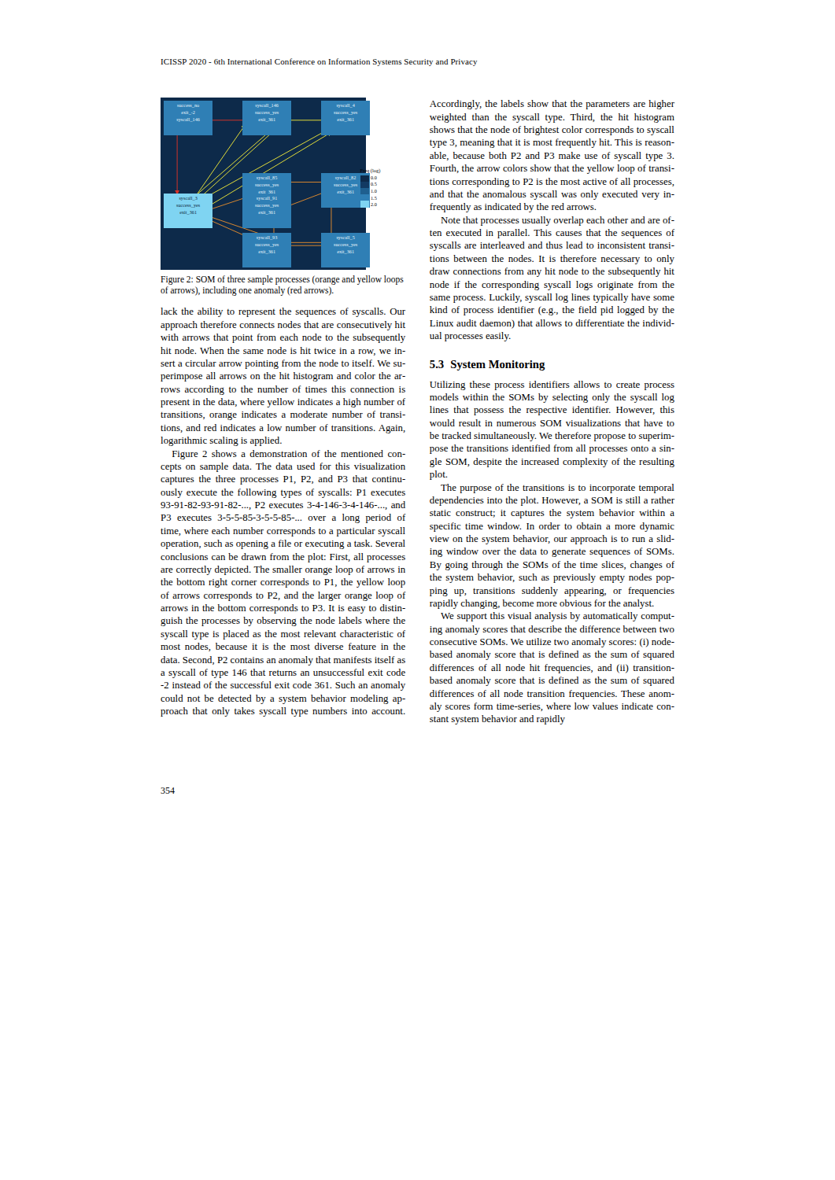ICISSP 2020 - 6th International Conference on Information Systems Security and Privacy
success_no exit_-2 syscall_146
syscall_146 success_yes exit_361
syscall_4 success_yes exit_361
syscall_85 success_yes exit_361
syscall_82 success_yes exit_361
syscall_3 success_yes exit_361
syscall_91 success_yes exit_361
syscall_93 success_yes exit_361
syscall_5 success_yes exit_361
Freq (log)
0.0 0.5 1.0 1.5 2.0
Figure 2: SOM of three sample processes (orange and yellow loops of arrows), including one anomaly (red arrows).
lack the ability to represent the sequences of syscalls. Our approach therefore connects nodes that are consecutively hit with arrows that point from each node to the subsequently hit node. When the same node is hit twice in a row, we insert a circular arrow pointing from the node to itself. We superimpose all arrows on the hit histogram and color the arrows according to the number of times this connection is present in the data, where yellow indicates a high number of transitions, orange indicates a moderate number of transitions, and red indicates a low number of transitions. Again, logarithmic scaling is applied.
Figure 2 shows a demonstration of the mentioned concepts on sample data. The data used for this visualization captures the three processes P1, P2, and P3 that continuously execute the following types of syscalls: P1 executes 93-91-82-93-91-82-..., P2 executes 3-4-146-3-4-146-..., and P3 executes 3-5-5-85-3-5-5-85-... over a long period of time, where each number corresponds to a particular syscall operation, such as opening a file or executing a task. Several conclusions can be drawn from the plot: First, all processes are correctly depicted. The smaller orange loop of arrows in the bottom right corner corresponds to P1, the yellow loop of arrows corresponds to P2, and the larger orange loop of arrows in the bottom corresponds to P3. It is easy to distinguish the processes by observing the node labels where the syscall type is placed as the most relevant characteristic of most nodes, because it is the most diverse feature in the data. Second, P2 contains an anomaly that manifests itself as a syscall of type 146 that returns an unsuccessful exit code -2 instead of the successful exit code 361. Such an anomaly could not be detected by a system behavior modeling approach that only takes syscall type numbers into account. Accordingly, the labels show that the parameters are higher weighted than the syscall type. Third, the hit histogram shows that the node of brightest color corresponds to syscall type 3, meaning that it is most frequently hit. This is reasonable, because both P2 and P3 make use of syscall type 3. Fourth, the arrow colors show that the yellow loop of transitions corresponding to P2 is the most active of all processes, and that the anomalous syscall was only executed very infrequently as indicated by the red arrows.
Note that processes usually overlap each other and are often executed in parallel. This causes that the sequences of syscalls are interleaved and thus lead to inconsistent transitions between the nodes. It is therefore necessary to only draw connections from any hit node to the subsequently hit node if the corresponding syscall logs originate from the same process. Luckily, syscall log lines typically have some kind of process identifier (e.g., the field pid logged by the Linux audit daemon) that allows to differentiate the individual processes easily.
5.3 System Monitoring
Utilizing these process identifiers allows to create process models within the SOMs by selecting only the syscall log lines that possess the respective identifier. However, this would result in numerous SOM visualizations that have to be tracked simultaneously. We therefore propose to superimpose the transitions identified from all processes onto a single SOM, despite the increased complexity of the resulting plot.
The purpose of the transitions is to incorporate temporal dependencies into the plot. However, a SOM is still a rather static construct; it captures the system behavior within a specific time window. In order to obtain a more dynamic view on the system behavior, our approach is to run a sliding window over the data to generate sequences of SOMs. By going through the SOMs of the time slices, changes of the system behavior, such as previously empty nodes popping up, transitions suddenly appearing, or frequencies rapidly changing, become more obvious for the analyst.
We support this visual analysis by automatically computing anomaly scores that describe the difference between two consecutive SOMs. We utilize two anomaly scores: (i) node-based anomaly score that is defined as the sum of squared differences of all node hit frequencies, and (ii) transition-based anomaly score that is defined as the sum of squared differences of all node transition frequencies. These anomaly scores form time-series, where low values indicate constant system behavior and rapidly
354